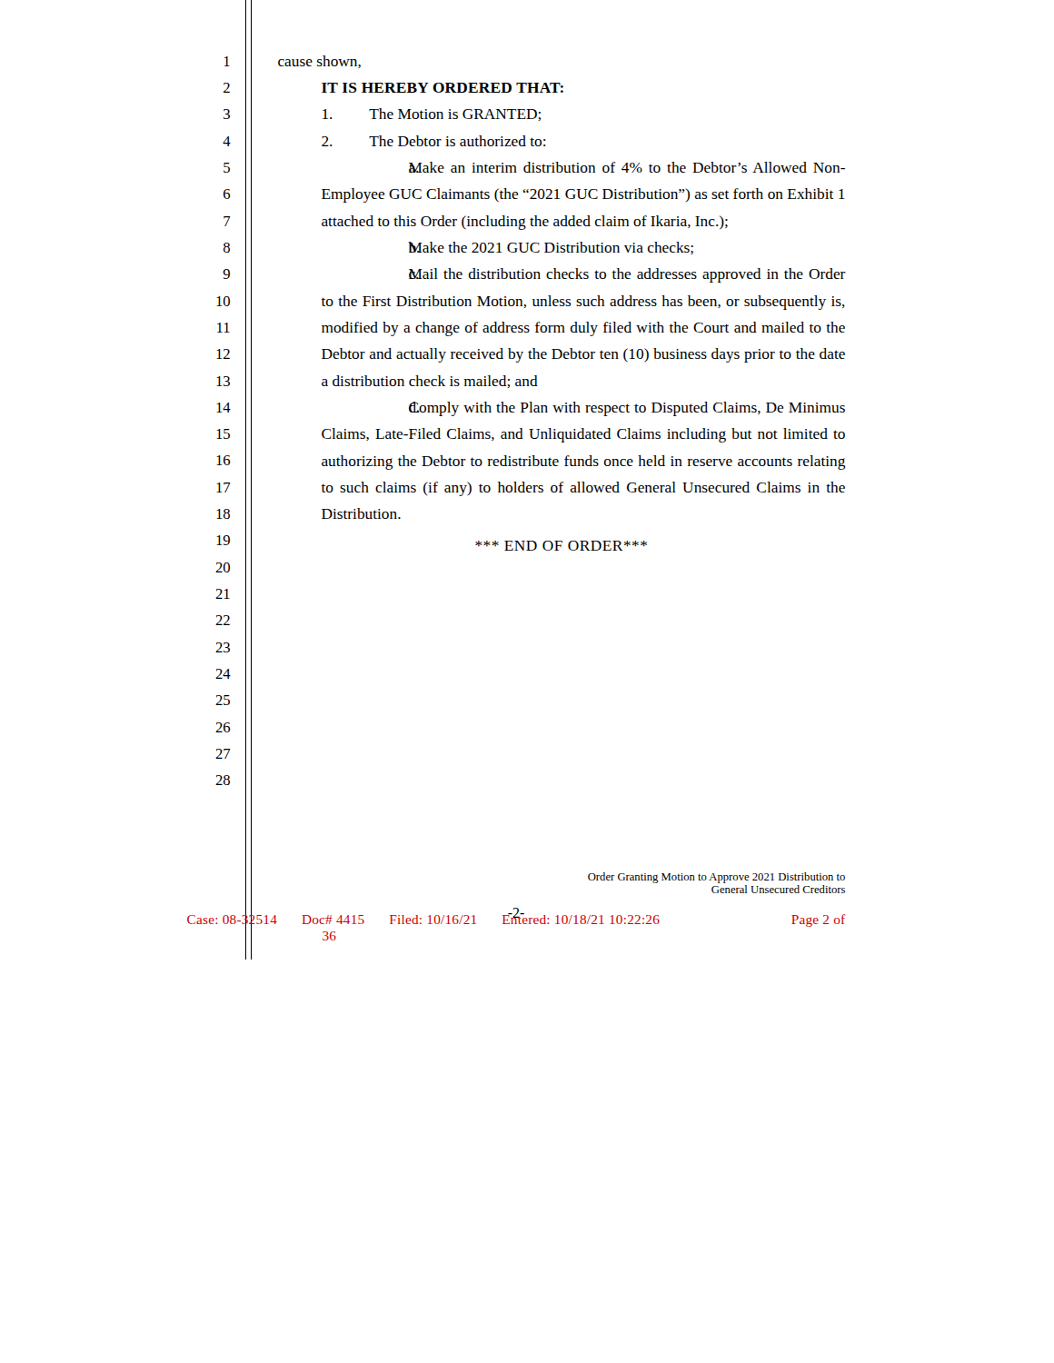1
2
3
4
5
6
7
8
9
10
11
12
13
14
15
16
17
18
19
20
21
22
23
24
25
26
27
28
cause shown,
IT IS HEREBY ORDERED THAT:
1.
The Motion is GRANTED;
2.
The Debtor is authorized to:
a. Make an interim distribution of 4% to the Debtor’s Allowed Non-Employee GUC Claimants (the “2021 GUC Distribution”) as set forth on Exhibit 1 attached to this Order (including the added claim of Ikaria, Inc.);
b. Make the 2021 GUC Distribution via checks;
c. Mail the distribution checks to the addresses approved in the Order to the First Distribution Motion, unless such address has been, or subsequently is, modified by a change of address form duly filed with the Court and mailed to the Debtor and actually received by the Debtor ten (10) business days prior to the date a distribution check is mailed; and
d. Comply with the Plan with respect to Disputed Claims, De Minimus Claims, Late-Filed Claims, and Unliquidated Claims including but not limited to authorizing the Debtor to redistribute funds once held in reserve accounts relating to such claims (if any) to holders of allowed General Unsecured Claims in the Distribution.
*** END OF ORDER***
-2-
Order Granting Motion to Approve 2021 Distribution to
General Unsecured Creditors
Case: 08-32514 Doc# 4415 Filed: 10/16/21 Entered: 10/18/21 10:22:26 Page 2 of
36